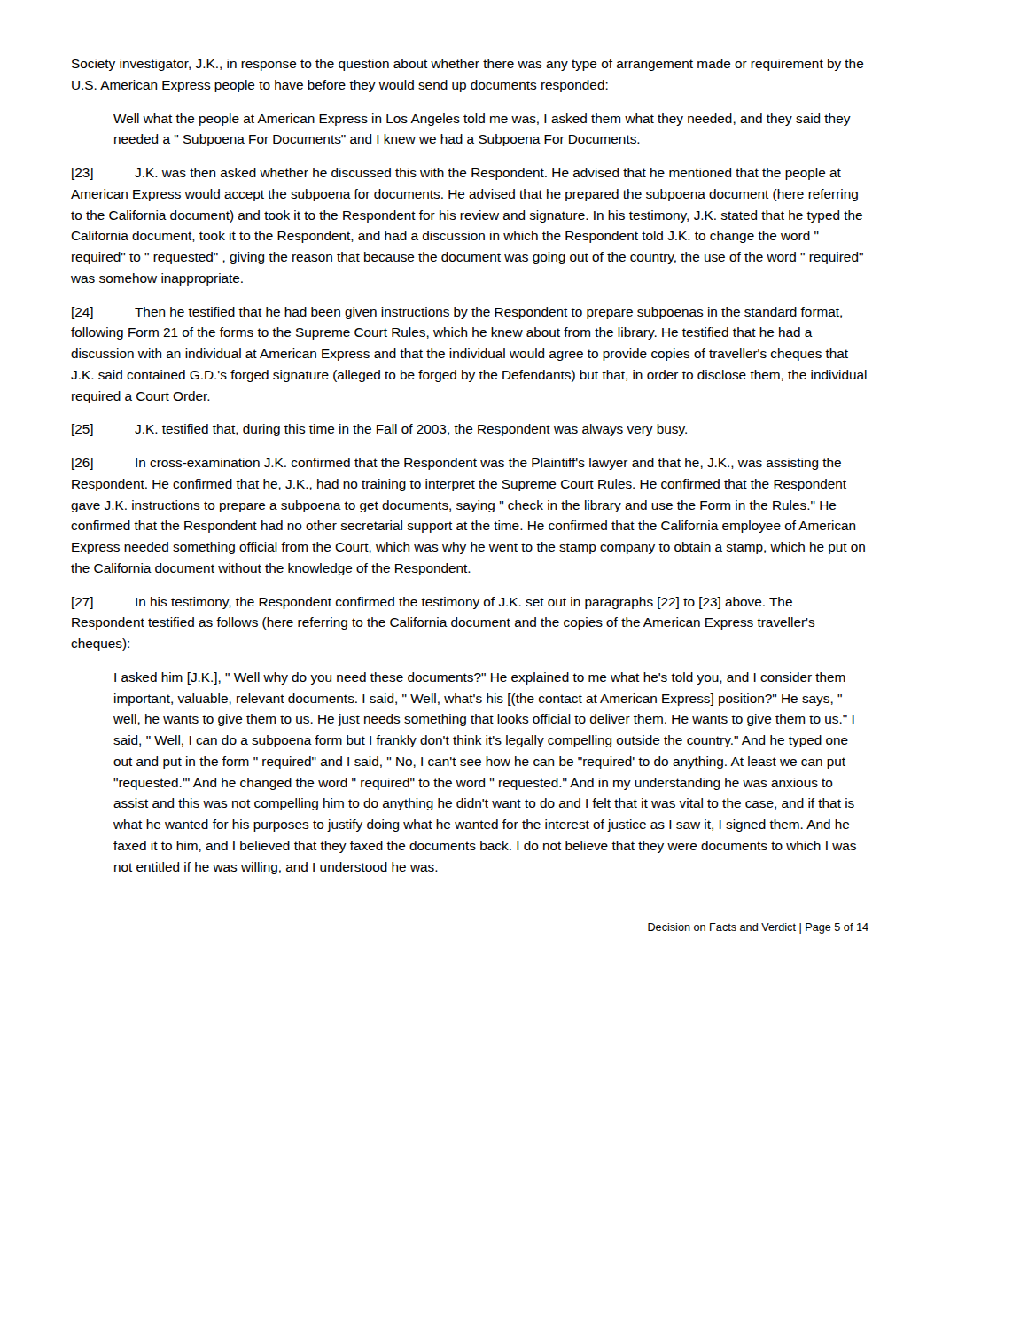Society investigator, J.K., in response to the question about whether there was any type of arrangement made or requirement by the U.S. American Express people to have before they would send up documents responded:
Well what the people at American Express in Los Angeles told me was, I asked them what they needed, and they said they needed a " Subpoena For Documents" and I knew we had a Subpoena For Documents.
[23] J.K. was then asked whether he discussed this with the Respondent. He advised that he mentioned that the people at American Express would accept the subpoena for documents. He advised that he prepared the subpoena document (here referring to the California document) and took it to the Respondent for his review and signature. In his testimony, J.K. stated that he typed the California document, took it to the Respondent, and had a discussion in which the Respondent told J.K. to change the word " required" to " requested" , giving the reason that because the document was going out of the country, the use of the word " required" was somehow inappropriate.
[24] Then he testified that he had been given instructions by the Respondent to prepare subpoenas in the standard format, following Form 21 of the forms to the Supreme Court Rules, which he knew about from the library. He testified that he had a discussion with an individual at American Express and that the individual would agree to provide copies of traveller's cheques that J.K. said contained G.D.'s forged signature (alleged to be forged by the Defendants) but that, in order to disclose them, the individual required a Court Order.
[25] J.K. testified that, during this time in the Fall of 2003, the Respondent was always very busy.
[26] In cross-examination J.K. confirmed that the Respondent was the Plaintiff's lawyer and that he, J.K., was assisting the Respondent. He confirmed that he, J.K., had no training to interpret the Supreme Court Rules. He confirmed that the Respondent gave J.K. instructions to prepare a subpoena to get documents, saying " check in the library and use the Form in the Rules." He confirmed that the Respondent had no other secretarial support at the time. He confirmed that the California employee of American Express needed something official from the Court, which was why he went to the stamp company to obtain a stamp, which he put on the California document without the knowledge of the Respondent.
[27] In his testimony, the Respondent confirmed the testimony of J.K. set out in paragraphs [22] to [23] above. The Respondent testified as follows (here referring to the California document and the copies of the American Express traveller's cheques):
I asked him [J.K.], " Well why do you need these documents?" He explained to me what he's told you, and I consider them important, valuable, relevant documents. I said, " Well, what's his [(the contact at American Express] position?" He says, " well, he wants to give them to us. He just needs something that looks official to deliver them. He wants to give them to us." I said, " Well, I can do a subpoena form but I frankly don't think it's legally compelling outside the country." And he typed one out and put in the form " required" and I said, " No, I can't see how he can be "required' to do anything. At least we can put "requested.'" And he changed the word " required" to the word " requested." And in my understanding he was anxious to assist and this was not compelling him to do anything he didn't want to do and I felt that it was vital to the case, and if that is what he wanted for his purposes to justify doing what he wanted for the interest of justice as I saw it, I signed them. And he faxed it to him, and I believed that they faxed the documents back. I do not believe that they were documents to which I was not entitled if he was willing, and I understood he was.
Decision on Facts and Verdict | Page 5 of 14